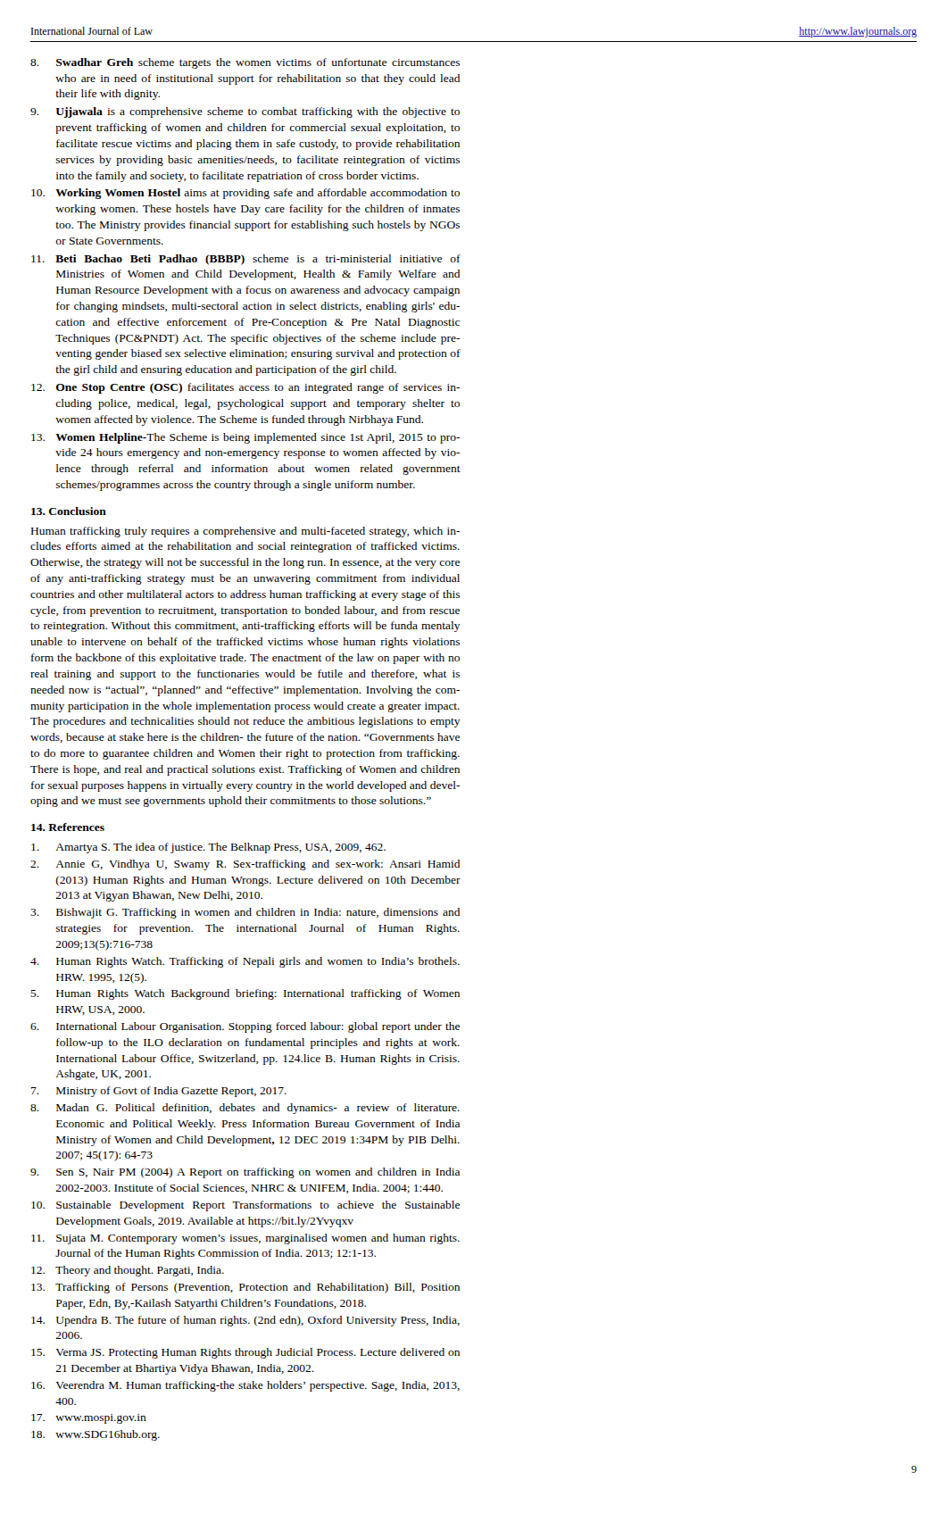International Journal of Law http://www.lawjournals.org
Swadhar Greh scheme targets the women victims of unfortunate circumstances who are in need of institutional support for rehabilitation so that they could lead their life with dignity.
Ujjawala is a comprehensive scheme to combat trafficking with the objective to prevent trafficking of women and children for commercial sexual exploitation, to facilitate rescue victims and placing them in safe custody, to provide rehabilitation services by providing basic amenities/needs, to facilitate reintegration of victims into the family and society, to facilitate repatriation of cross border victims.
Working Women Hostel aims at providing safe and affordable accommodation to working women. These hostels have Day care facility for the children of inmates too. The Ministry provides financial support for establishing such hostels by NGOs or State Governments.
Beti Bachao Beti Padhao (BBBP) scheme is a tri-ministerial initiative of Ministries of Women and Child Development, Health & Family Welfare and Human Resource Development with a focus on awareness and advocacy campaign for changing mindsets, multi-sectoral action in select districts, enabling girls' education and effective enforcement of Pre-Conception & Pre Natal Diagnostic Techniques (PC&PNDT) Act. The specific objectives of the scheme include preventing gender biased sex selective elimination; ensuring survival and protection of the girl child and ensuring education and participation of the girl child.
One Stop Centre (OSC) facilitates access to an integrated range of services including police, medical, legal, psychological support and temporary shelter to women affected by violence. The Scheme is funded through Nirbhaya Fund.
Women Helpline-The Scheme is being implemented since 1st April, 2015 to provide 24 hours emergency and non-emergency response to women affected by violence through referral and information about women related government schemes/programmes across the country through a single uniform number.
13. Conclusion
Human trafficking truly requires a comprehensive and multi-faceted strategy, which includes efforts aimed at the rehabilitation and social reintegration of trafficked victims. Otherwise, the strategy will not be successful in the long run. In essence, at the very core of any anti-trafficking strategy must be an unwavering commitment from individual countries and other multilateral actors to address human trafficking at every stage of this cycle, from prevention to recruitment, transportation to bonded labour, and from rescue to reintegration. Without this commitment, anti-trafficking efforts will be funda mentaly unable to intervene on behalf of the trafficked victims whose human rights violations form the backbone of this exploitative trade. The enactment of the law on paper with no real training and support to the functionaries would be futile and therefore, what is needed now is “actual”, “planned” and “effective” implementation. Involving the community participation in the whole implementation process would create a greater impact. The procedures and technicalities should not reduce the ambitious legislations to empty words, because at stake here is the children- the future of the nation. “Governments have to do more to guarantee children and Women their right to protection from trafficking. There is hope, and real and practical solutions exist. Trafficking of Women and children for sexual purposes happens in virtually every country in the world developed and developing and we must see governments uphold their commitments to those solutions.”
14. References
Amartya S. The idea of justice. The Belknap Press, USA, 2009, 462.
Annie G, Vindhya U, Swamy R. Sex-trafficking and sex-work: Ansari Hamid (2013) Human Rights and Human Wrongs. Lecture delivered on 10th December 2013 at Vigyan Bhawan, New Delhi, 2010.
Bishwajit G. Trafficking in women and children in India: nature, dimensions and strategies for prevention. The international Journal of Human Rights. 2009;13(5):716-738
Human Rights Watch. Trafficking of Nepali girls and women to India’s brothels. HRW. 1995, 12(5).
Human Rights Watch Background briefing: International trafficking of Women HRW, USA, 2000.
International Labour Organisation. Stopping forced labour: global report under the follow-up to the ILO declaration on fundamental principles and rights at work. International Labour Office, Switzerland, pp. 124.lice B. Human Rights in Crisis. Ashgate, UK, 2001.
Ministry of Govt of India Gazette Report, 2017.
Madan G. Political definition, debates and dynamics- a review of literature. Economic and Political Weekly. Press Information Bureau Government of India Ministry of Women and Child Development, 12 DEC 2019 1:34PM by PIB Delhi. 2007; 45(17): 64-73
Sen S, Nair PM (2004) A Report on trafficking on women and children in India 2002-2003. Institute of Social Sciences, NHRC & UNIFEM, India. 2004; 1:440.
Sustainable Development Report Transformations to achieve the Sustainable Development Goals, 2019. Available at https://bit.ly/2Yvyqxv
Sujata M. Contemporary women’s issues, marginalised women and human rights. Journal of the Human Rights Commission of India. 2013; 12:1-13.
Theory and thought. Pargati, India.
Trafficking of Persons (Prevention, Protection and Rehabilitation) Bill, Position Paper, Edn, By,-Kailash Satyarthi Children’s Foundations, 2018.
Upendra B. The future of human rights. (2nd edn), Oxford University Press, India, 2006.
Verma JS. Protecting Human Rights through Judicial Process. Lecture delivered on 21 December at Bhartiya Vidya Bhawan, India, 2002.
Veerendra M. Human trafficking-the stake holders’ perspective. Sage, India, 2013, 400.
www.mospi.gov.in
www.SDG16hub.org.
9